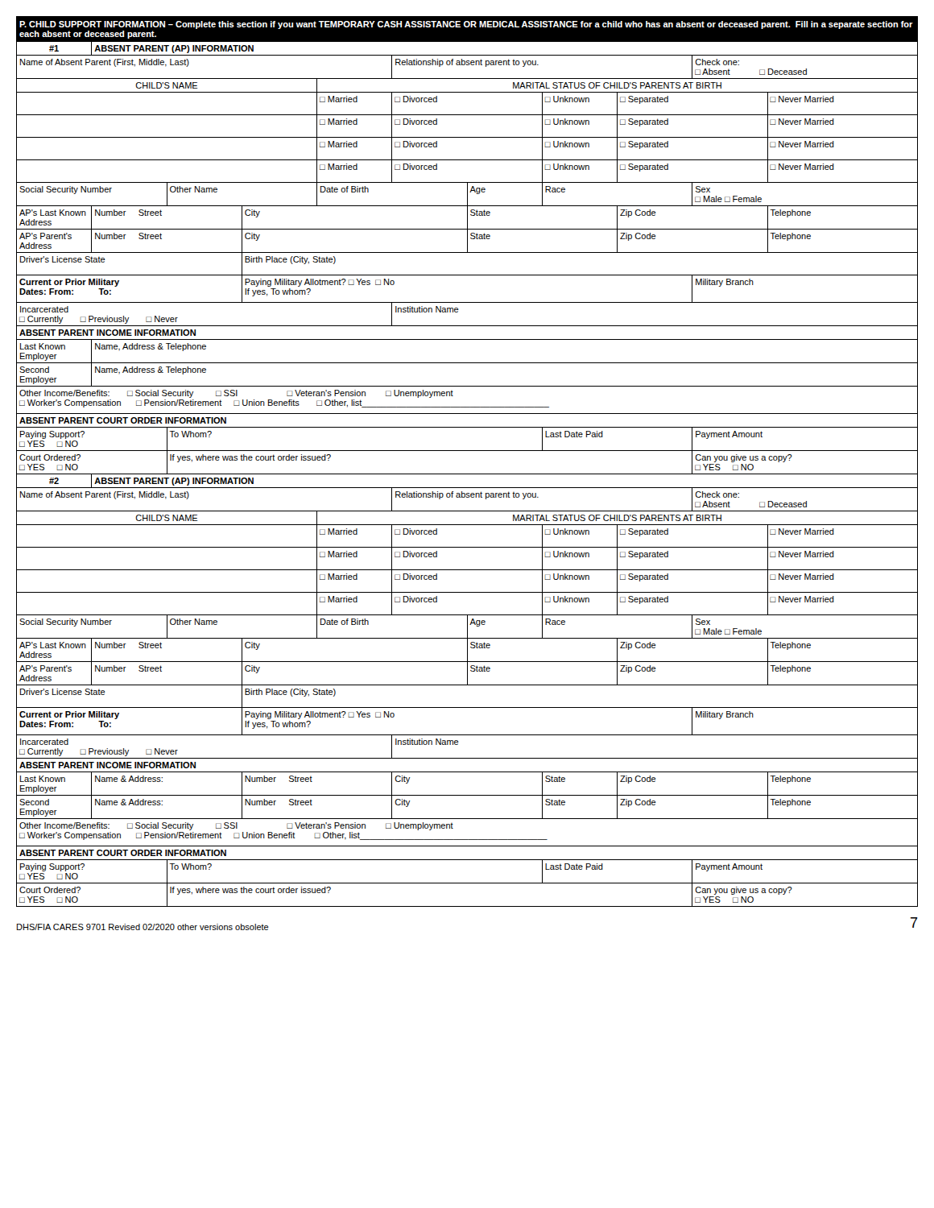| P. CHILD SUPPORT INFORMATION – Complete this section if you want TEMPORARY CASH ASSISTANCE OR MEDICAL ASSISTANCE for a child who has an absent or deceased parent. Fill in a separate section for each absent or deceased parent. |
| #1 | ABSENT PARENT (AP) INFORMATION |
| Name of Absent Parent (First, Middle, Last) | Relationship of absent parent to you. | Check one: □ Absent □ Deceased |
| CHILD'S NAME | MARITAL STATUS OF CHILD'S PARENTS AT BIRTH |
| | □ Married | □ Divorced | □ Unknown | □ Separated | □ Never Married |
| | □ Married | □ Divorced | □ Unknown | □ Separated | □ Never Married |
| | □ Married | □ Divorced | □ Unknown | □ Separated | □ Never Married |
| | □ Married | □ Divorced | □ Unknown | □ Separated | □ Never Married |
| Social Security Number | Other Name | Date of Birth | Age | Race | Sex □ Male □ Female |
| AP's Last Known Address | Number Street | City | State | Zip Code | Telephone |
| AP's Parent's Address | Number Street | City | State | Zip Code | Telephone |
| Driver's License State | Birth Place (City, State) |
| Current or Prior Military Dates: From: To: | Paying Military Allotment? □ Yes □ No If yes, To whom? | Military Branch |
| Incarcerated □ Currently □ Previously □ Never | Institution Name |
| ABSENT PARENT INCOME INFORMATION |
| Last Known Employer | Name, Address & Telephone |
| Second Employer | Name, Address & Telephone |
| Other Income/Benefits: □ Social Security □ SSI □ Veteran's Pension □ Unemployment □ Worker's Compensation □ Pension/Retirement □ Union Benefits □ Other, list______________________________________ |
| ABSENT PARENT COURT ORDER INFORMATION |
| Paying Support? □ YES □ NO | To Whom? | Last Date Paid | Payment Amount |
| Court Ordered? □ YES □ NO | If yes, where was the court order issued? | Can you give us a copy? □ YES □ NO |
| #2 | ABSENT PARENT (AP) INFORMATION |
| Name of Absent Parent (First, Middle, Last) | Relationship of absent parent to you. | Check one: □ Absent □ Deceased |
| CHILD'S NAME | MARITAL STATUS OF CHILD'S PARENTS AT BIRTH |
| | □ Married | □ Divorced | □ Unknown | □ Separated | □ Never Married |
| | □ Married | □ Divorced | □ Unknown | □ Separated | □ Never Married |
| | □ Married | □ Divorced | □ Unknown | □ Separated | □ Never Married |
| | □ Married | □ Divorced | □ Unknown | □ Separated | □ Never Married |
| Social Security Number | Other Name | Date of Birth | Age | Race | Sex □ Male □ Female |
| AP's Last Known Address | Number Street | City | State | Zip Code | Telephone |
| AP's Parent's Address | Number Street | City | State | Zip Code | Telephone |
| Driver's License State | Birth Place (City, State) |
| Current or Prior Military Dates: From: To: | Paying Military Allotment? □ Yes □ No If yes, To whom? | Military Branch |
| Incarcerated □ Currently □ Previously □ Never | Institution Name |
| ABSENT PARENT INCOME INFORMATION |
| Last Known Employer | Name & Address: | Number Street | City | State | Zip Code | Telephone |
| Second Employer | Name & Address: | Number Street | City | State | Zip Code | Telephone |
| Other Income/Benefits: □ Social Security □ SSI □ Veteran's Pension □ Unemployment □ Worker's Compensation □ Pension/Retirement □ Union Benefit □ Other, list______________________________________ |
| ABSENT PARENT COURT ORDER INFORMATION |
| Paying Support? □ YES □ NO | To Whom? | Last Date Paid | Payment Amount |
| Court Ordered? □ YES □ NO | If yes, where was the court order issued? | Can you give us a copy? □ YES □ NO |
DHS/FIA CARES 9701 Revised 02/2020 other versions obsolete 7